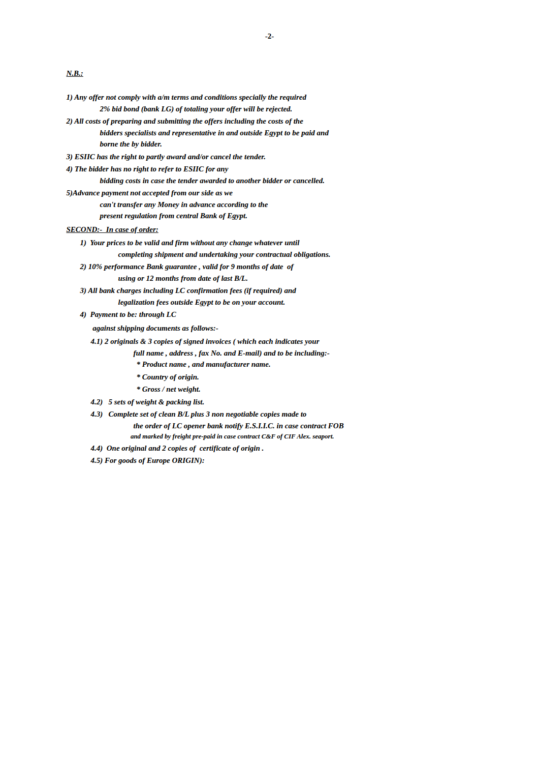-2-
N.B.:
1) Any offer not comply with a/m terms and conditions specially the required 2% bid bond (bank LG) of totaling your offer will be rejected.
2) All costs of preparing and submitting the offers including the costs of the bidders specialists and representative in and outside Egypt to be paid and borne the by bidder.
3) ESIIC has the right to partly award and/or cancel the tender.
4) The bidder has no right to refer to ESIIC for any bidding costs in case the tender awarded to another bidder or cancelled.
5)Advance payment not accepted from our side as we can't transfer any Money in advance according to the present regulation from central Bank of Egypt.
SECOND:- In case of order:
1) Your prices to be valid and firm without any change whatever until completing shipment and undertaking your contractual obligations.
2) 10% performance Bank guarantee , valid for 9 months of date of using or 12 months from date of last B/L.
3) All bank charges including LC confirmation fees (if required) and legalization fees outside Egypt to be on your account.
4) Payment to be: through LC
against shipping documents as follows:-
4.1) 2 originals & 3 copies of signed invoices ( which each indicates your full name , address , fax No. and E-mail) and to be including:-
* Product name , and manufacturer name.
* Country of origin.
* Gross / net weight.
4.2) 5 sets of weight & packing list.
4.3) Complete set of clean B/L plus 3 non negotiable copies made to the order of LC opener bank notify E.S.I.I.C. in case contract FOB and marked by freight pre-paid in case contract C&F of CIF Alex. seaport.
4.4) One original and 2 copies of certificate of origin .
4.5) For goods of Europe ORIGIN):